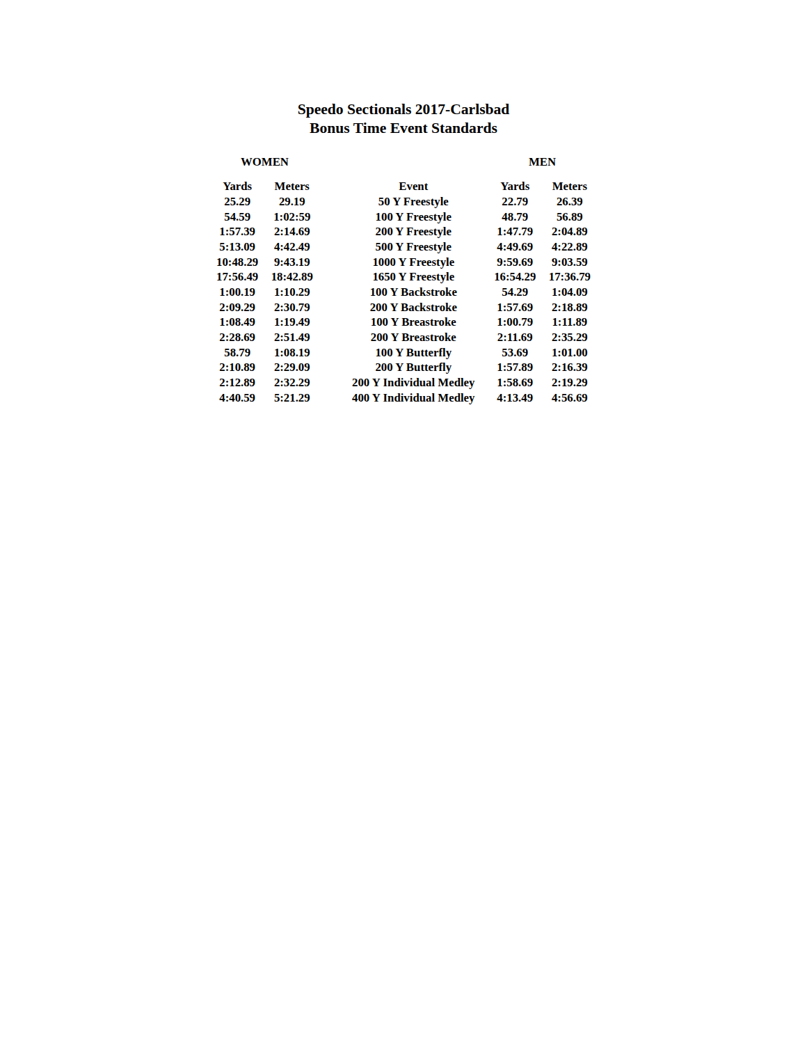Speedo Sectionals 2017-Carlsbad
Bonus Time Event Standards
| WOMEN | | | MEN |
| --- | --- | --- | --- |
| Yards | Meters | | Event | Yards | Meters |
| 25.29 | 29.19 | | 50 Y Freestyle | 22.79 | 26.39 |
| 54.59 | 1:02:59 | | 100 Y Freestyle | 48.79 | 56.89 |
| 1:57.39 | 2:14.69 | | 200 Y Freestyle | 1:47.79 | 2:04.89 |
| 5:13.09 | 4:42.49 | | 500 Y Freestyle | 4:49.69 | 4:22.89 |
| 10:48.29 | 9:43.19 | | 1000 Y Freestyle | 9:59.69 | 9:03.59 |
| 17:56.49 | 18:42.89 | | 1650 Y Freestyle | 16:54.29 | 17:36.79 |
| 1:00.19 | 1:10.29 | | 100 Y Backstroke | 54.29 | 1:04.09 |
| 2:09.29 | 2:30.79 | | 200 Y Backstroke | 1:57.69 | 2:18.89 |
| 1:08.49 | 1:19.49 | | 100 Y Breastroke | 1:00.79 | 1:11.89 |
| 2:28.69 | 2:51.49 | | 200 Y Breastroke | 2:11.69 | 2:35.29 |
| 58.79 | 1:08.19 | | 100 Y Butterfly | 53.69 | 1:01.00 |
| 2:10.89 | 2:29.09 | | 200 Y Butterfly | 1:57.89 | 2:16.39 |
| 2:12.89 | 2:32.29 | | 200 Y Individual Medley | 1:58.69 | 2:19.29 |
| 4:40.59 | 5:21.29 | | 400 Y Individual Medley | 4:13.49 | 4:56.69 |